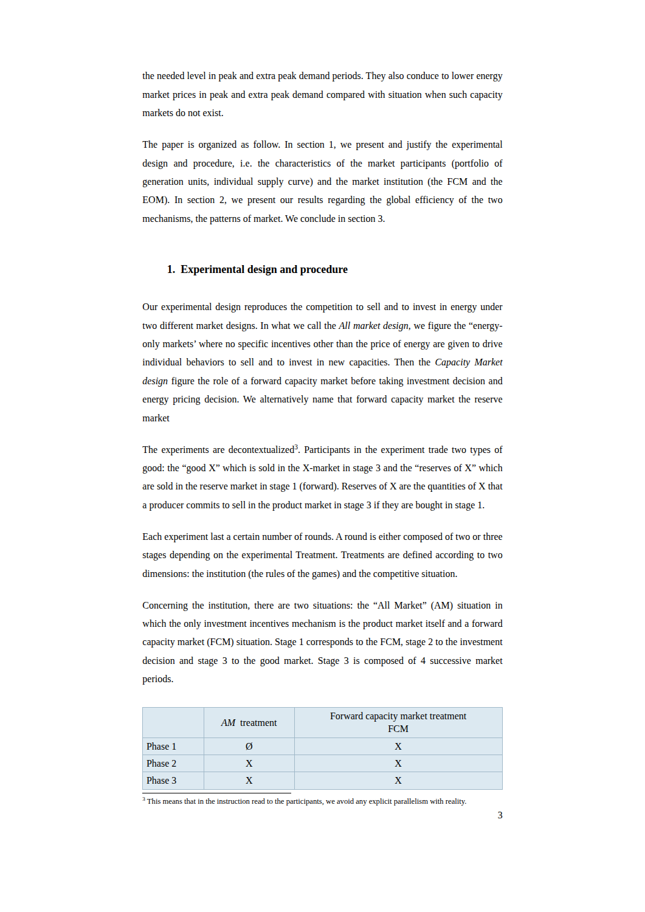the needed level in peak and extra peak demand periods. They also conduce to lower energy market prices in peak and extra peak demand compared with situation when such capacity markets do not exist.
The paper is organized as follow. In section 1, we present and justify the experimental design and procedure, i.e. the characteristics of the market participants (portfolio of generation units, individual supply curve) and the market institution (the FCM and the EOM). In section 2, we present our results regarding the global efficiency of the two mechanisms, the patterns of market. We conclude in section 3.
1. Experimental design and procedure
Our experimental design reproduces the competition to sell and to invest in energy under two different market designs. In what we call the All market design, we figure the “energy-only markets’ where no specific incentives other than the price of energy are given to drive individual behaviors to sell and to invest in new capacities. Then the Capacity Market design figure the role of a forward capacity market before taking investment decision and energy pricing decision. We alternatively name that forward capacity market the reserve market
The experiments are decontextualized3. Participants in the experiment trade two types of good: the “good X” which is sold in the X-market in stage 3 and the “reserves of X” which are sold in the reserve market in stage 1 (forward). Reserves of X are the quantities of X that a producer commits to sell in the product market in stage 3 if they are bought in stage 1.
Each experiment last a certain number of rounds. A round is either composed of two or three stages depending on the experimental Treatment. Treatments are defined according to two dimensions: the institution (the rules of the games) and the competitive situation.
Concerning the institution, there are two situations: the “All Market” (AM) situation in which the only investment incentives mechanism is the product market itself and a forward capacity market (FCM) situation. Stage 1 corresponds to the FCM, stage 2 to the investment decision and stage 3 to the good market. Stage 3 is composed of 4 successive market periods.
| | AM treatment | Forward capacity market treatment FCM |
| --- | --- | --- |
| Phase 1 | Ø | X |
| Phase 2 | X | X |
| Phase 3 | X | X |
3 This means that in the instruction read to the participants, we avoid any explicit parallelism with reality.
3